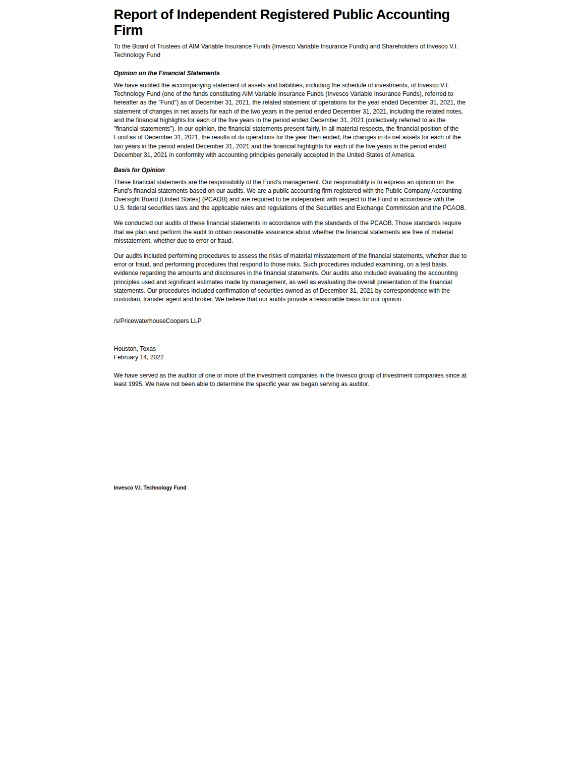Report of Independent Registered Public Accounting Firm
To the Board of Trustees of AIM Variable Insurance Funds (Invesco Variable Insurance Funds) and Shareholders of Invesco V.I. Technology Fund
Opinion on the Financial Statements
We have audited the accompanying statement of assets and liabilities, including the schedule of investments, of Invesco V.I. Technology Fund (one of the funds constituting AIM Variable Insurance Funds (Invesco Variable Insurance Funds), referred to hereafter as the "Fund") as of December 31, 2021, the related statement of operations for the year ended December 31, 2021, the statement of changes in net assets for each of the two years in the period ended December 31, 2021, including the related notes, and the financial highlights for each of the five years in the period ended December 31, 2021 (collectively referred to as the "financial statements"). In our opinion, the financial statements present fairly, in all material respects, the financial position of the Fund as of December 31, 2021, the results of its operations for the year then ended, the changes in its net assets for each of the two years in the period ended December 31, 2021 and the financial highlights for each of the five years in the period ended December 31, 2021 in conformity with accounting principles generally accepted in the United States of America.
Basis for Opinion
These financial statements are the responsibility of the Fund’s management. Our responsibility is to express an opinion on the Fund’s financial statements based on our audits. We are a public accounting firm registered with the Public Company Accounting Oversight Board (United States) (PCAOB) and are required to be independent with respect to the Fund in accordance with the U.S. federal securities laws and the applicable rules and regulations of the Securities and Exchange Commission and the PCAOB.
We conducted our audits of these financial statements in accordance with the standards of the PCAOB. Those standards require that we plan and perform the audit to obtain reasonable assurance about whether the financial statements are free of material misstatement, whether due to error or fraud.
Our audits included performing procedures to assess the risks of material misstatement of the financial statements, whether due to error or fraud, and performing procedures that respond to those risks. Such procedures included examining, on a test basis, evidence regarding the amounts and disclosures in the financial statements. Our audits also included evaluating the accounting principles used and significant estimates made by management, as well as evaluating the overall presentation of the financial statements. Our procedures included confirmation of securities owned as of December 31, 2021 by correspondence with the custodian, transfer agent and broker. We believe that our audits provide a reasonable basis for our opinion.
/s/PricewaterhouseCoopers LLP
Houston, Texas
February 14, 2022
We have served as the auditor of one or more of the investment companies in the Invesco group of investment companies since at least 1995. We have not been able to determine the specific year we began serving as auditor.
Invesco V.I. Technology Fund